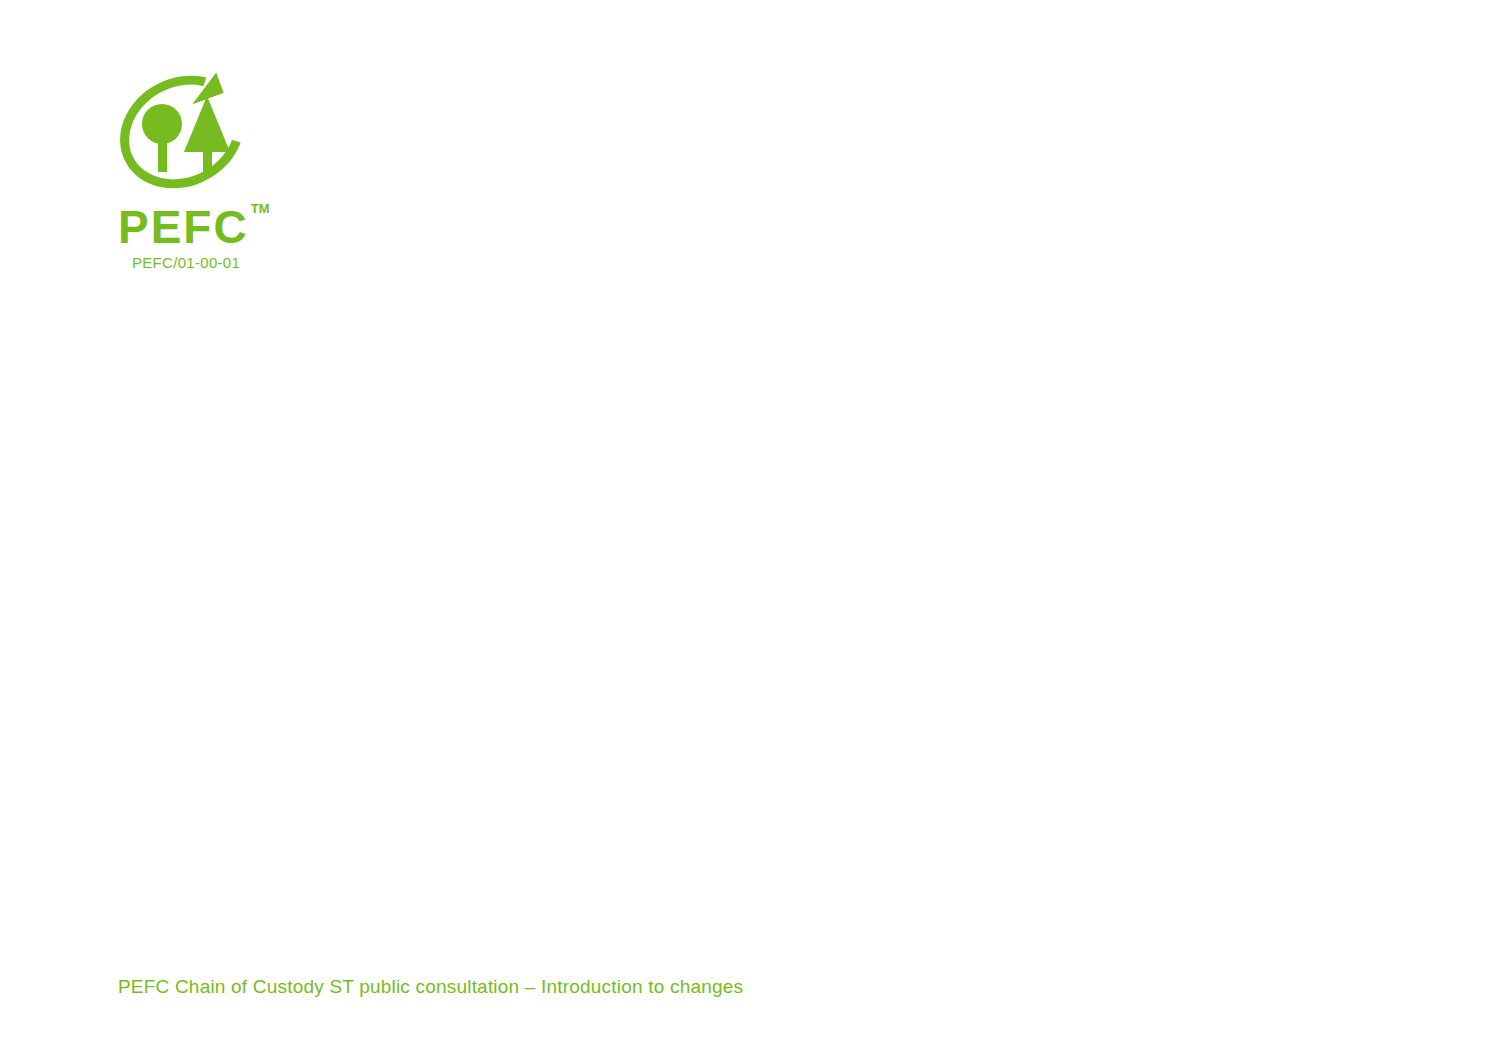PEFCTM
PEFC/01-00-01
PEFC Chain of Custody ST public consultation – Introduction to changes